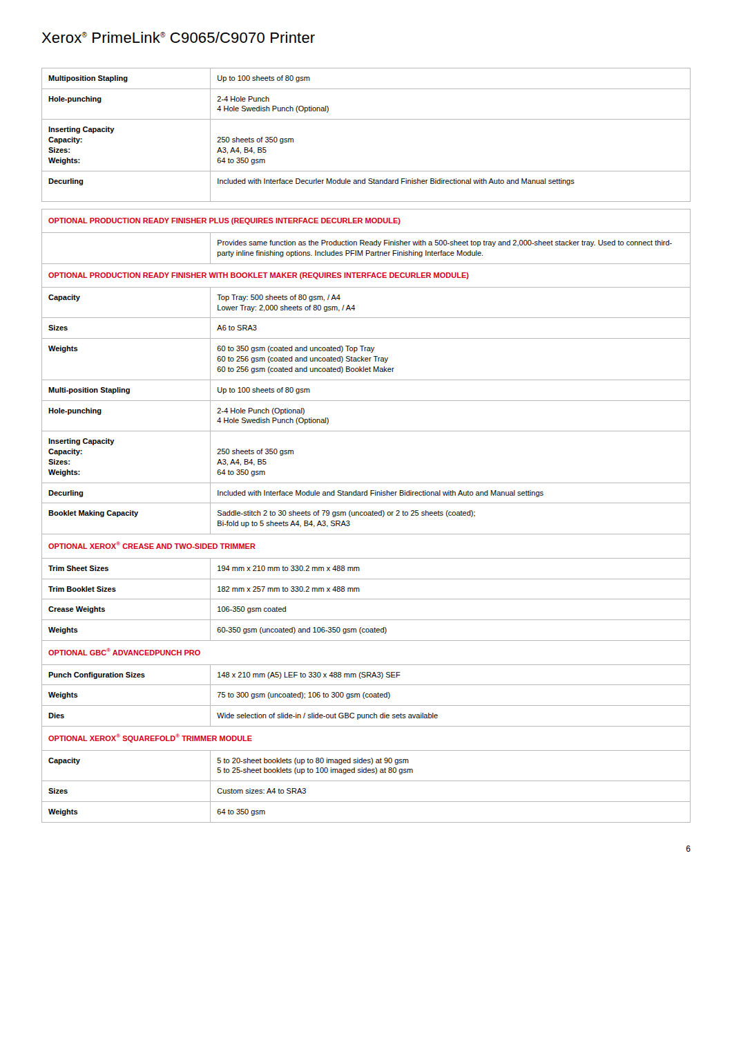Xerox® PrimeLink® C9065/C9070 Printer
| Multiposition Stapling | Up to 100 sheets of 80 gsm |
| Hole-punching | 2-4 Hole Punch 4 Hole Swedish Punch (Optional) |
| Inserting Capacity Capacity: Sizes: Weights: | 250 sheets of 350 gsm A3, A4, B4, B5 64 to 350 gsm |
| Decurling | Included with Interface Decurler Module and Standard Finisher Bidirectional with Auto and Manual settings |
| OPTIONAL PRODUCTION READY FINISHER PLUS (REQUIRES INTERFACE DECURLER MODULE) |
| | Provides same function as the Production Ready Finisher with a 500-sheet top tray and 2,000-sheet stacker tray. Used to connect third-party inline finishing options. Includes PFIM Partner Finishing Interface Module. |
| OPTIONAL PRODUCTION READY FINISHER WITH BOOKLET MAKER (REQUIRES INTERFACE DECURLER MODULE) |
| Capacity | Top Tray: 500 sheets of 80 gsm, / A4 Lower Tray: 2,000 sheets of 80 gsm, / A4 |
| Sizes | A6 to SRA3 |
| Weights | 60 to 350 gsm (coated and uncoated) Top Tray 60 to 256 gsm (coated and uncoated) Stacker Tray 60 to 256 gsm (coated and uncoated) Booklet Maker |
| Multi-position Stapling | Up to 100 sheets of 80 gsm |
| Hole-punching | 2-4 Hole Punch (Optional) 4 Hole Swedish Punch (Optional) |
| Inserting Capacity Capacity: Sizes: Weights: | 250 sheets of 350 gsm A3, A4, B4, B5 64 to 350 gsm |
| Decurling | Included with Interface Module and Standard Finisher Bidirectional with Auto and Manual settings |
| Booklet Making Capacity | Saddle-stitch 2 to 30 sheets of 79 gsm (uncoated) or 2 to 25 sheets (coated); Bi-fold up to 5 sheets A4, B4, A3, SRA3 |
| OPTIONAL XEROX ® CREASE AND TWO-SIDED TRIMMER |
| Trim Sheet Sizes | 194 mm x 210 mm to 330.2 mm x 488 mm |
| Trim Booklet Sizes | 182 mm x 257 mm to 330.2 mm x 488 mm |
| Crease Weights | 106-350 gsm coated |
| Weights | 60-350 gsm (uncoated) and 106-350 gsm (coated) |
| OPTIONAL GBC ® ADVANCEDPUNCH PRO |
| Punch Configuration Sizes | 148 x 210 mm (A5) LEF to 330 x 488 mm (SRA3) SEF |
| Weights | 75 to 300 gsm (uncoated); 106 to 300 gsm (coated) |
| Dies | Wide selection of slide-in / slide-out GBC punch die sets available |
| OPTIONAL XEROX ® SQUAREFOLD ® TRIMMER MODULE |
| Capacity | 5 to 20-sheet booklets (up to 80 imaged sides) at 90 gsm 5 to 25-sheet booklets (up to 100 imaged sides) at 80 gsm |
| Sizes | Custom sizes: A4 to SRA3 |
| Weights | 64 to 350 gsm |
6